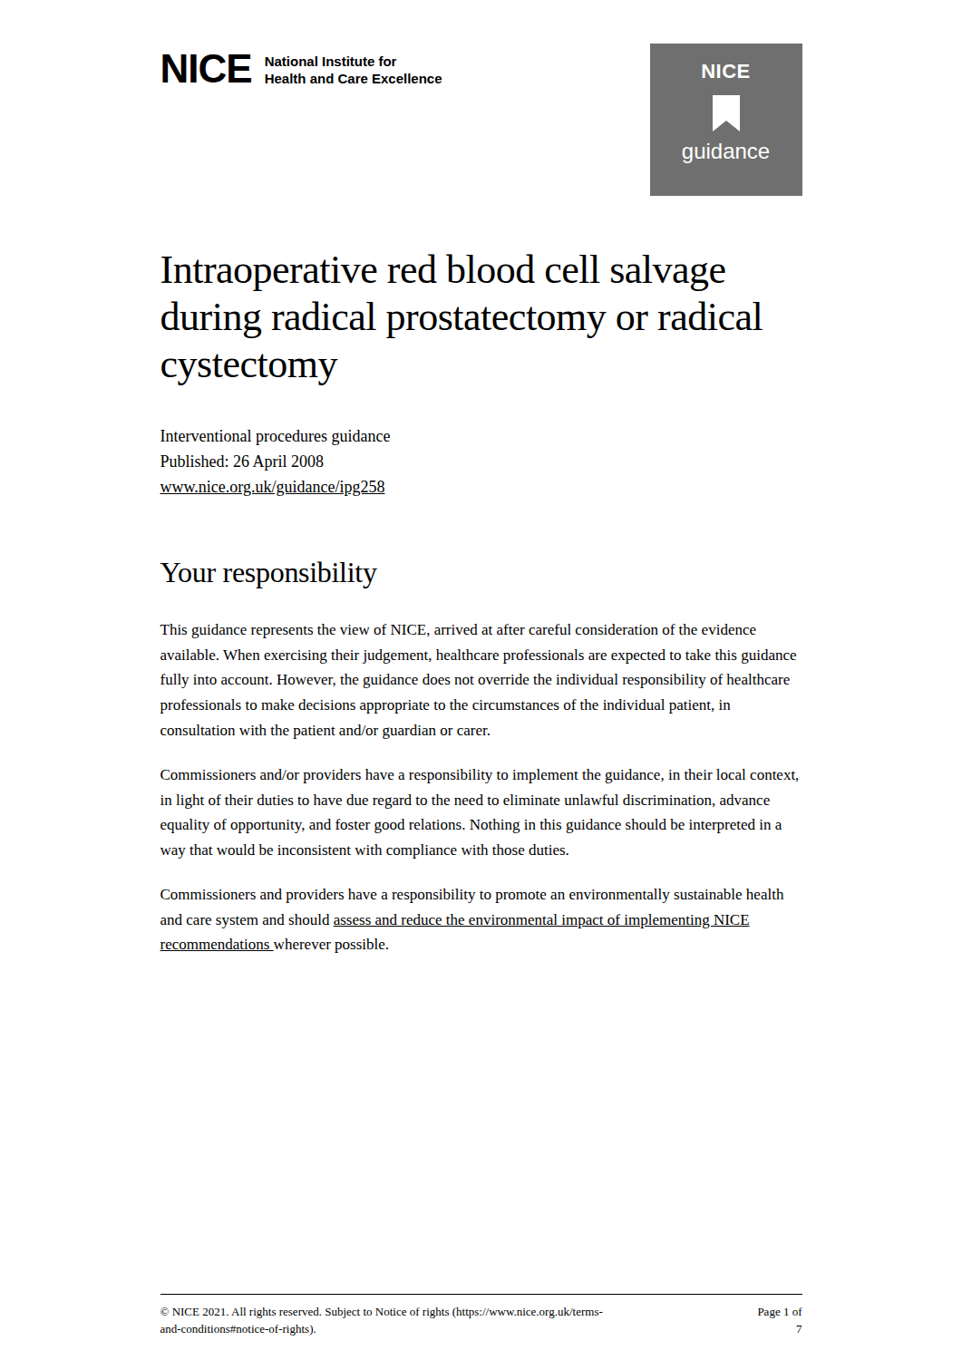NICE National Institute for
Health and Care Excellence
NICE
guidance
Intraoperative red blood cell salvage during radical prostatectomy or radical cystectomy
Interventional procedures guidance
Published: 26 April 2008
www.nice.org.uk/guidance/ipg258
Your responsibility
This guidance represents the view of NICE, arrived at after careful consideration of the evidence available. When exercising their judgement, healthcare professionals are expected to take this guidance fully into account. However, the guidance does not override the individual responsibility of healthcare professionals to make decisions appropriate to the circumstances of the individual patient, in consultation with the patient and/or guardian or carer.
Commissioners and/or providers have a responsibility to implement the guidance, in their local context, in light of their duties to have due regard to the need to eliminate unlawful discrimination, advance equality of opportunity, and foster good relations. Nothing in this guidance should be interpreted in a way that would be inconsistent with compliance with those duties.
Commissioners and providers have a responsibility to promote an environmentally sustainable health and care system and should assess and reduce the environmental impact of implementing NICE recommendations wherever possible.
© NICE 2021. All rights reserved. Subject to Notice of rights (https://www.nice.org.uk/terms-and-conditions#notice-of-rights).
Page 1 of
7